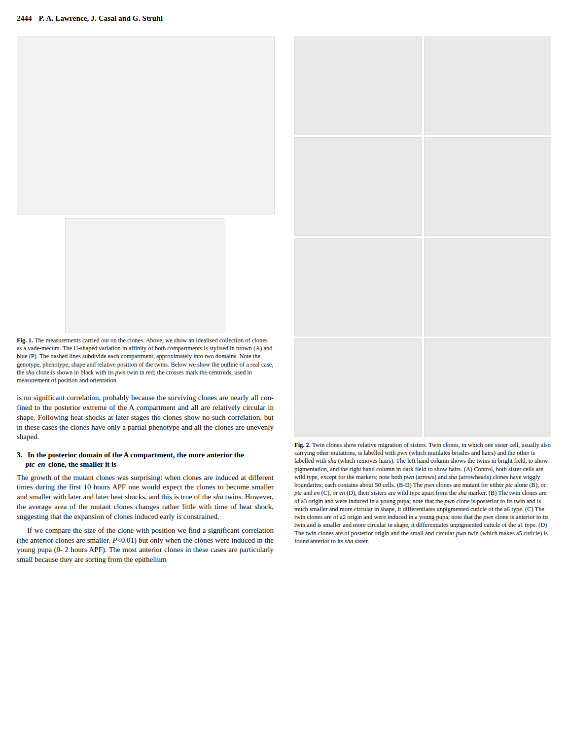2444 P. A. Lawrence, J. Casal and G. Struhl
Fig. 1. The measurements carried out on the clones. Above, we show an idealised collection of clones as a vade-mecum. The U-shaped variation in affinity of both compartments is stylised in brown (A) and blue (P). The dashed lines subdivide each compartment, approximately into two domains. Note the genotype, phenotype, shape and relative position of the twins. Below we show the outline of a real case, the sha clone is shown in black with its pwn twin in red; the crosses mark the centroids, used in measurement of position and orientation.
is no significant correlation, probably because the surviving clones are nearly all confined to the posterior extreme of the A compartment and all are relatively circular in shape. Following heat shocks at later stages the clones show no such correlation, but in these cases the clones have only a partial phenotype and all the clones are unevenly shaped.
3. In the posterior domain of the A compartment, the more anterior the ptc−en−clone, the smaller it is
The growth of the mutant clones was surprising: when clones are induced at different times during the first 10 hours APF one would expect the clones to become smaller and smaller with later and later heat shocks, and this is true of the sha twins. However, the average area of the mutant clones changes rather little with time of heat shock, suggesting that the expansion of clones induced early is constrained.
If we compare the size of the clone with position we find a significant correlation (the anterior clones are smaller, P<0.01) but only when the clones were induced in the young pupa (0- 2 hours APF). The most anterior clones in these cases are particularly small because they are sorting from the epithelium
Fig. 2. Twin clones show relative migration of sisters. Twin clones, in which one sister cell, usually also carrying other mutations, is labelled with pwn (which mutilates bristles and hairs) and the other is labelled with sha (which removes hairs). The left hand column shows the twins in bright field, to show pigmentation, and the right hand column in dark field to show hairs. (A) Control, both sister cells are wild type, except for the markers; note both pwn (arrows) and sha (arrowheads) clones have wiggly boundaries; each contains about 50 cells. (B-D) The pwn clones are mutant for either ptc alone (B), or ptc and en (C), or en (D), their sisters are wild type apart from the sha marker. (B) The twin clones are of a3 origin and were induced in a young pupa; note that the pwn clone is posterior to its twin and is much smaller and more circular in shape, it differentiates unpigmented cuticle of the a6 type. (C) The twin clones are of a2 origin and were induced in a young pupa; note that the pwn clone is anterior to its twin and is smaller and more circular in shape, it differentiates unpigmented cuticle of the a1 type. (D) The twin clones are of posterior origin and the small and circular pwn twin (which makes a5 cuticle) is found anterior to its sha sister.